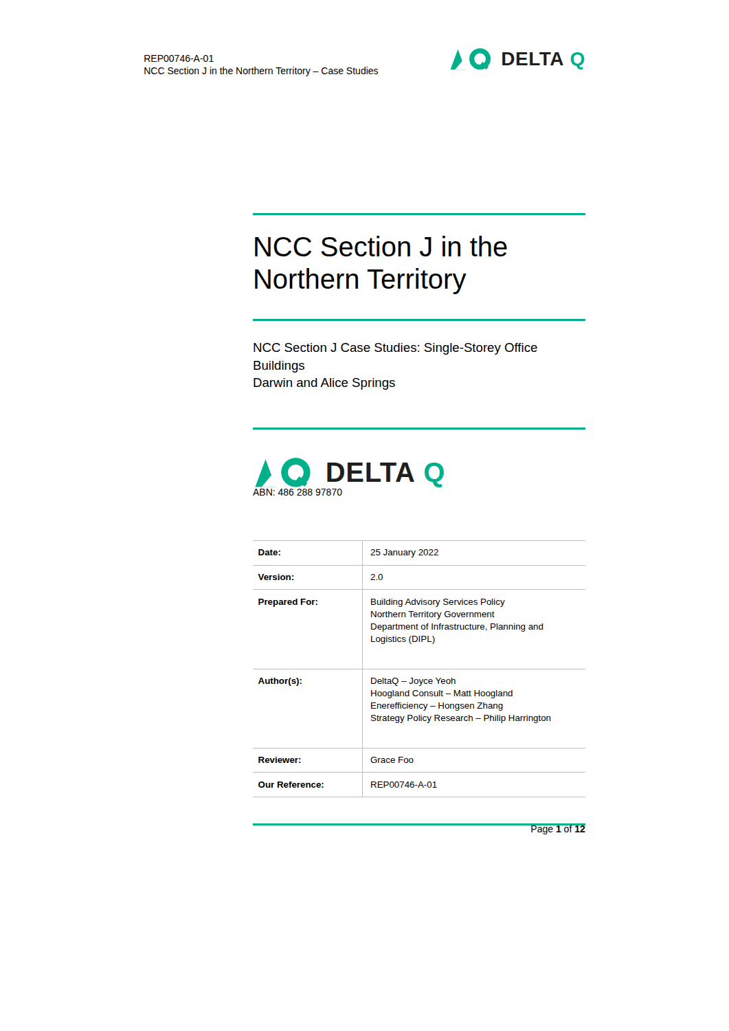REP00746-A-01
NCC Section J in the Northern Territory – Case Studies
DELTA Q
NCC Section J in the
Northern Territory
NCC Section J Case Studies: Single-Storey Office Buildings
Darwin and Alice Springs
DELTA Q
ABN: 486 288 97870
| Date: | 25 January 2022 |
| Version: | 2.0 |
| Prepared For: | Building Advisory Services Policy Northern Territory Government Department of Infrastructure, Planning and Logistics (DIPL) |
| Author(s): | DeltaQ – Joyce Yeoh Hoogland Consult – Matt Hoogland Enerefficiency – Hongsen Zhang Strategy Policy Research – Philip Harrington |
| Reviewer: | Grace Foo |
| Our Reference: | REP00746-A-01 |
Page 1 of 12